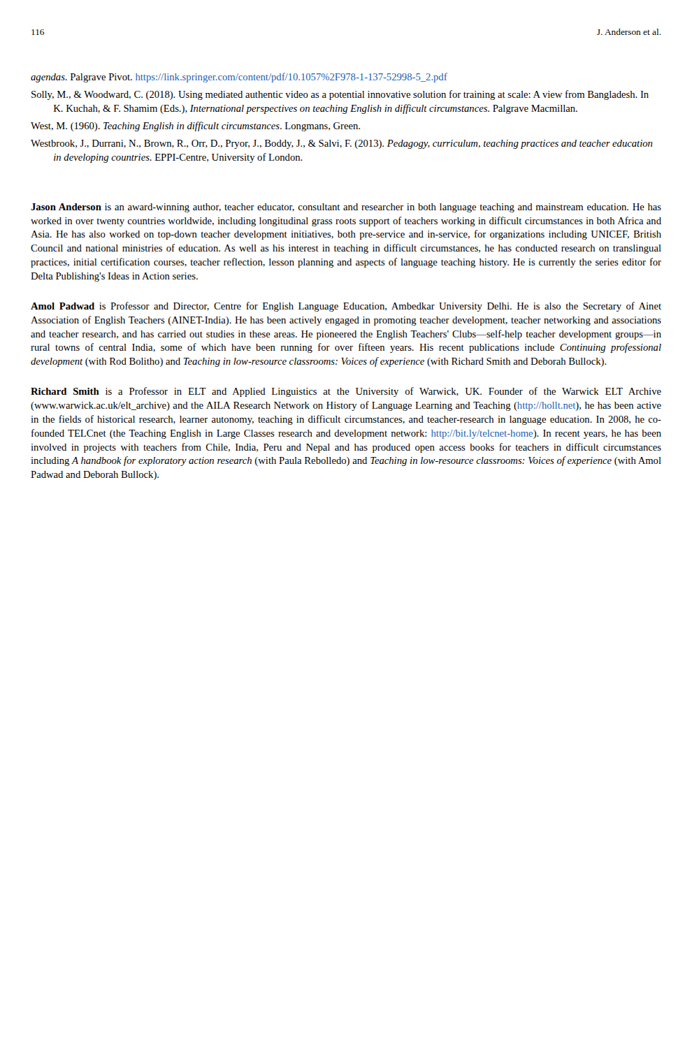116 J. Anderson et al.
agendas. Palgrave Pivot. https://link.springer.com/content/pdf/10.1057%2F978-1-137-52998-5_2.pdf
Solly, M., & Woodward, C. (2018). Using mediated authentic video as a potential innovative solution for training at scale: A view from Bangladesh. In K. Kuchah, & F. Shamim (Eds.), International perspectives on teaching English in difficult circumstances. Palgrave Macmillan.
West, M. (1960). Teaching English in difficult circumstances. Longmans, Green.
Westbrook, J., Durrani, N., Brown, R., Orr, D., Pryor, J., Boddy, J., & Salvi, F. (2013). Pedagogy, curriculum, teaching practices and teacher education in developing countries. EPPI-Centre, University of London.
Jason Anderson is an award-winning author, teacher educator, consultant and researcher in both language teaching and mainstream education. He has worked in over twenty countries worldwide, including longitudinal grass roots support of teachers working in difficult circumstances in both Africa and Asia. He has also worked on top-down teacher development initiatives, both pre-service and in-service, for organizations including UNICEF, British Council and national ministries of education. As well as his interest in teaching in difficult circumstances, he has conducted research on translingual practices, initial certification courses, teacher reflection, lesson planning and aspects of language teaching history. He is currently the series editor for Delta Publishing's Ideas in Action series.
Amol Padwad is Professor and Director, Centre for English Language Education, Ambedkar University Delhi. He is also the Secretary of Ainet Association of English Teachers (AINET-India). He has been actively engaged in promoting teacher development, teacher networking and associations and teacher research, and has carried out studies in these areas. He pioneered the English Teachers' Clubs—self-help teacher development groups—in rural towns of central India, some of which have been running for over fifteen years. His recent publications include Continuing professional development (with Rod Bolitho) and Teaching in low-resource classrooms: Voices of experience (with Richard Smith and Deborah Bullock).
Richard Smith is a Professor in ELT and Applied Linguistics at the University of Warwick, UK. Founder of the Warwick ELT Archive (www.warwick.ac.uk/elt_archive) and the AILA Research Network on History of Language Learning and Teaching (http://hollt.net), he has been active in the fields of historical research, learner autonomy, teaching in difficult circumstances, and teacher-research in language education. In 2008, he co-founded TELCnet (the Teaching English in Large Classes research and development network: http://bit.ly/telcnet-home). In recent years, he has been involved in projects with teachers from Chile, India, Peru and Nepal and has produced open access books for teachers in difficult circumstances including A handbook for exploratory action research (with Paula Rebolledo) and Teaching in low-resource classrooms: Voices of experience (with Amol Padwad and Deborah Bullock).